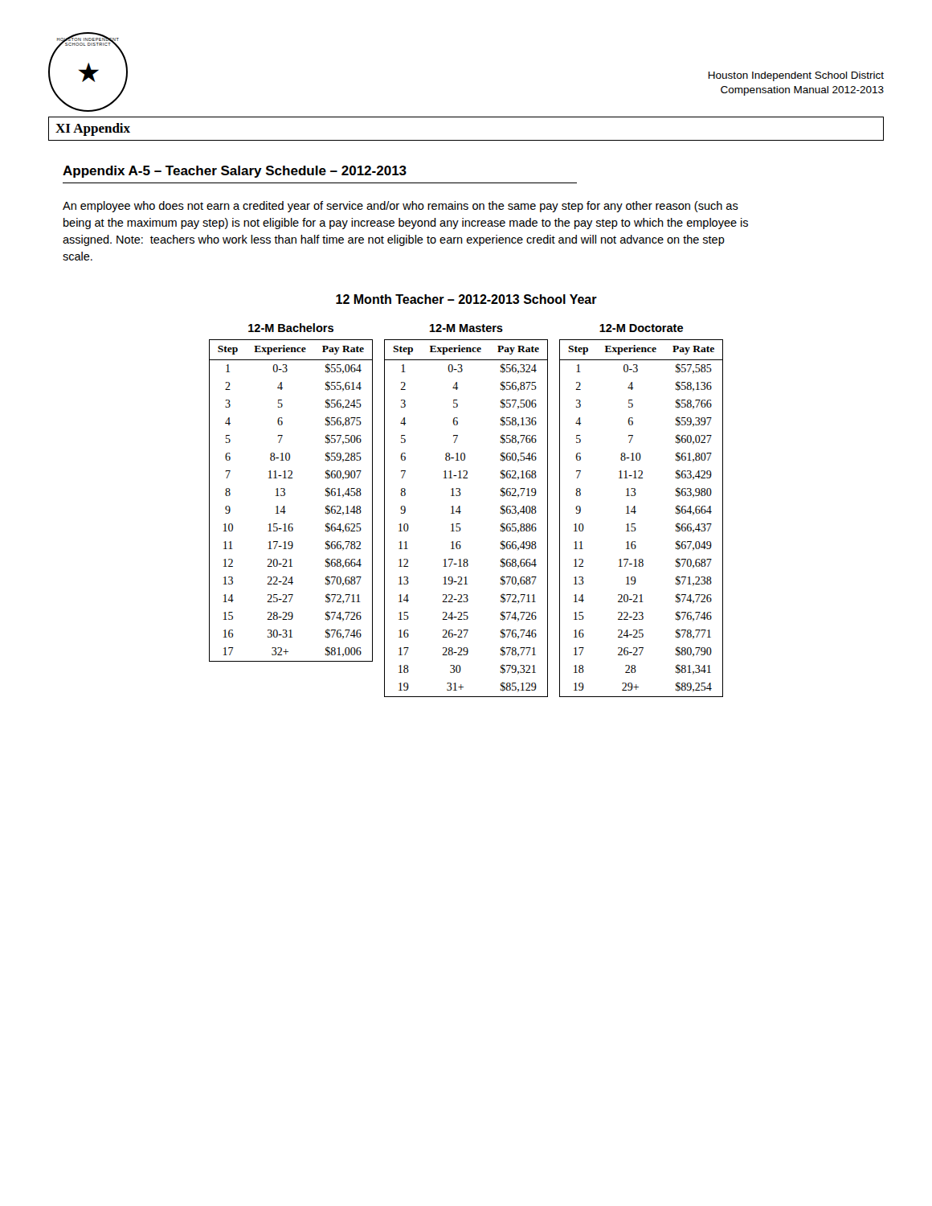HOUSTON INDEPENDENT SCHOOL DISTRICT ★
Houston Independent School District
Compensation Manual 2012-2013
XI Appendix
Appendix A-5 – Teacher Salary Schedule – 2012-2013
An employee who does not earn a credited year of service and/or who remains on the same pay step for any other reason (such as being at the maximum pay step) is not eligible for a pay increase beyond any increase made to the pay step to which the employee is assigned. Note: teachers who work less than half time are not eligible to earn experience credit and will not advance on the step scale.
12 Month Teacher – 2012-2013 School Year
12-M Bachelors
| Step | Experience | Pay Rate |
| --- | --- | --- |
| 1 | 0-3 | $55,064 |
| 2 | 4 | $55,614 |
| 3 | 5 | $56,245 |
| 4 | 6 | $56,875 |
| 5 | 7 | $57,506 |
| 6 | 8-10 | $59,285 |
| 7 | 11-12 | $60,907 |
| 8 | 13 | $61,458 |
| 9 | 14 | $62,148 |
| 10 | 15-16 | $64,625 |
| 11 | 17-19 | $66,782 |
| 12 | 20-21 | $68,664 |
| 13 | 22-24 | $70,687 |
| 14 | 25-27 | $72,711 |
| 15 | 28-29 | $74,726 |
| 16 | 30-31 | $76,746 |
| 17 | 32+ | $81,006 |
12-M Masters
| Step | Experience | Pay Rate |
| --- | --- | --- |
| 1 | 0-3 | $56,324 |
| 2 | 4 | $56,875 |
| 3 | 5 | $57,506 |
| 4 | 6 | $58,136 |
| 5 | 7 | $58,766 |
| 6 | 8-10 | $60,546 |
| 7 | 11-12 | $62,168 |
| 8 | 13 | $62,719 |
| 9 | 14 | $63,408 |
| 10 | 15 | $65,886 |
| 11 | 16 | $66,498 |
| 12 | 17-18 | $68,664 |
| 13 | 19-21 | $70,687 |
| 14 | 22-23 | $72,711 |
| 15 | 24-25 | $74,726 |
| 16 | 26-27 | $76,746 |
| 17 | 28-29 | $78,771 |
| 18 | 30 | $79,321 |
| 19 | 31+ | $85,129 |
12-M Doctorate
| Step | Experience | Pay Rate |
| --- | --- | --- |
| 1 | 0-3 | $57,585 |
| 2 | 4 | $58,136 |
| 3 | 5 | $58,766 |
| 4 | 6 | $59,397 |
| 5 | 7 | $60,027 |
| 6 | 8-10 | $61,807 |
| 7 | 11-12 | $63,429 |
| 8 | 13 | $63,980 |
| 9 | 14 | $64,664 |
| 10 | 15 | $66,437 |
| 11 | 16 | $67,049 |
| 12 | 17-18 | $70,687 |
| 13 | 19 | $71,238 |
| 14 | 20-21 | $74,726 |
| 15 | 22-23 | $76,746 |
| 16 | 24-25 | $78,771 |
| 17 | 26-27 | $80,790 |
| 18 | 28 | $81,341 |
| 19 | 29+ | $89,254 |